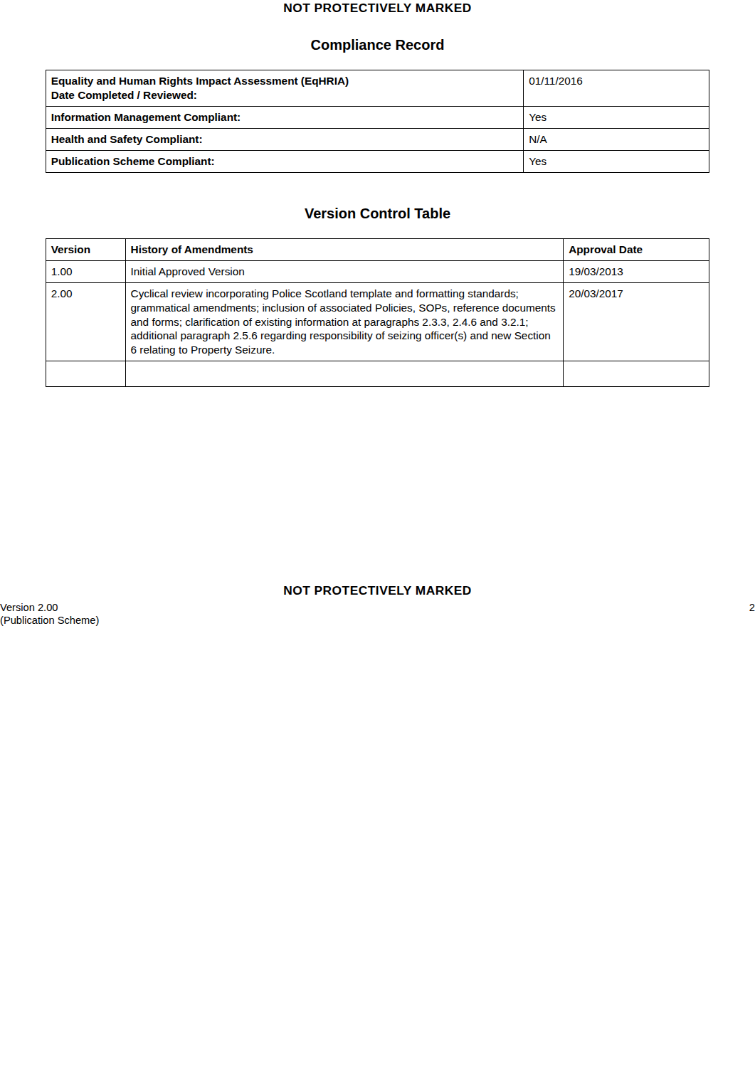NOT PROTECTIVELY MARKED
Compliance Record
| Equality and Human Rights Impact Assessment (EqHRIA) Date Completed / Reviewed: | 01/11/2016 |
| Information Management Compliant: | Yes |
| Health and Safety Compliant: | N/A |
| Publication Scheme Compliant: | Yes |
Version Control Table
| Version | History of Amendments | Approval Date |
| --- | --- | --- |
| 1.00 | Initial Approved Version | 19/03/2013 |
| 2.00 | Cyclical review incorporating Police Scotland template and formatting standards; grammatical amendments; inclusion of associated Policies, SOPs, reference documents and forms; clarification of existing information at paragraphs 2.3.3, 2.4.6 and 3.2.1; additional paragraph 2.5.6 regarding responsibility of seizing officer(s) and new Section 6 relating to Property Seizure. | 20/03/2017 |
NOT PROTECTIVELY MARKED
Version 2.00
(Publication Scheme)
2